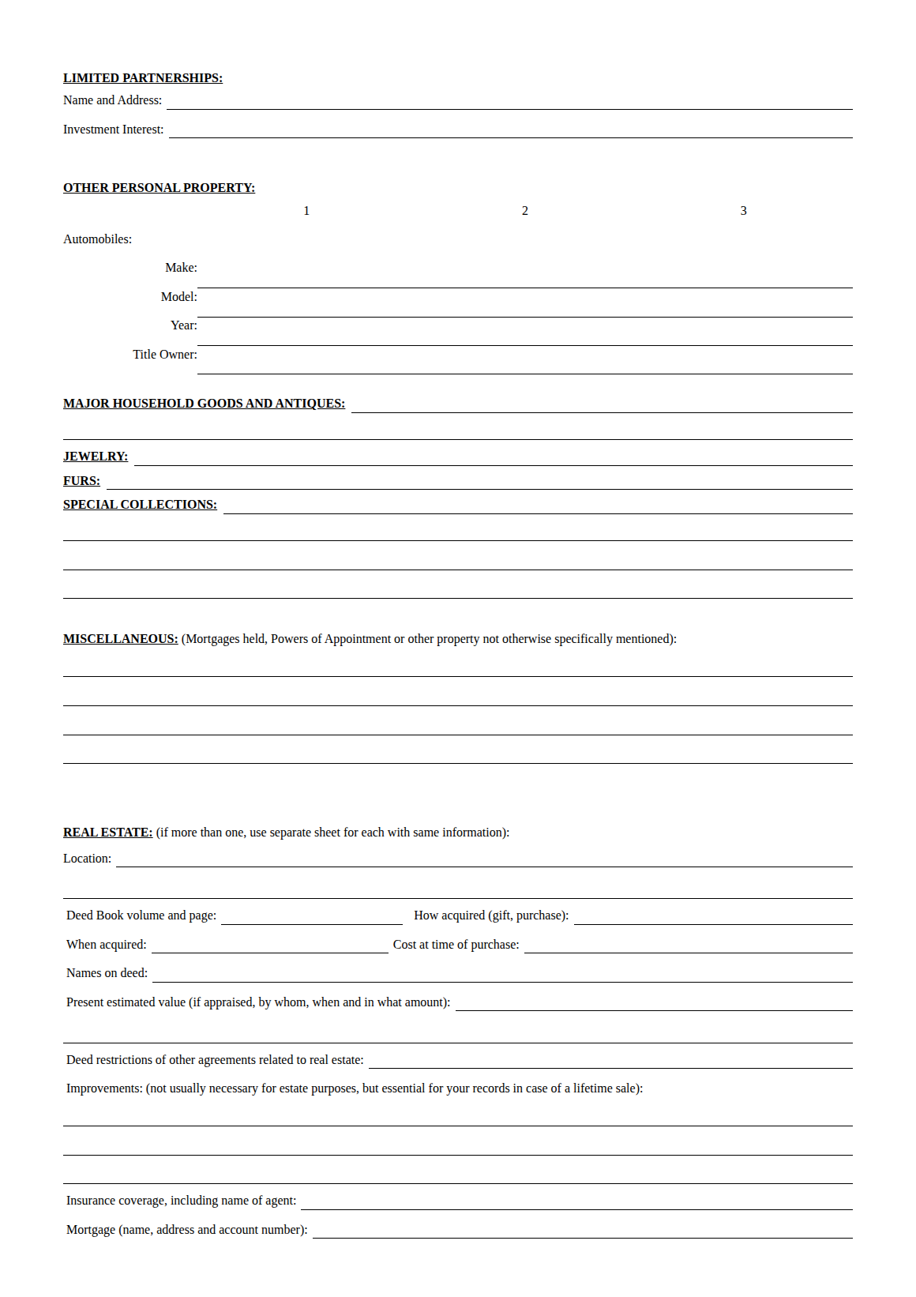LIMITED PARTNERSHIPS:
Name and Address:
Investment Interest:
OTHER PERSONAL PROPERTY:
| | 1 | 2 | 3 |
| Automobiles: | |
| Make: | | | |
| Model: | | | |
| Year: | | | |
| Title Owner: | | | |
MAJOR HOUSEHOLD GOODS AND ANTIQUES:
JEWELRY:
FURS:
SPECIAL COLLECTIONS:
MISCELLANEOUS: (Mortgages held, Powers of Appointment or other property not otherwise specifically mentioned):
REAL ESTATE: (if more than one, use separate sheet for each with same information):
Location:
Deed Book volume and page: How acquired (gift, purchase):
When acquired: Cost at time of purchase:
Names on deed:
Present estimated value (if appraised, by whom, when and in what amount):
Deed restrictions of other agreements related to real estate:
Improvements: (not usually necessary for estate purposes, but essential for your records in case of a lifetime sale):
Insurance coverage, including name of agent:
Mortgage (name, address and account number):